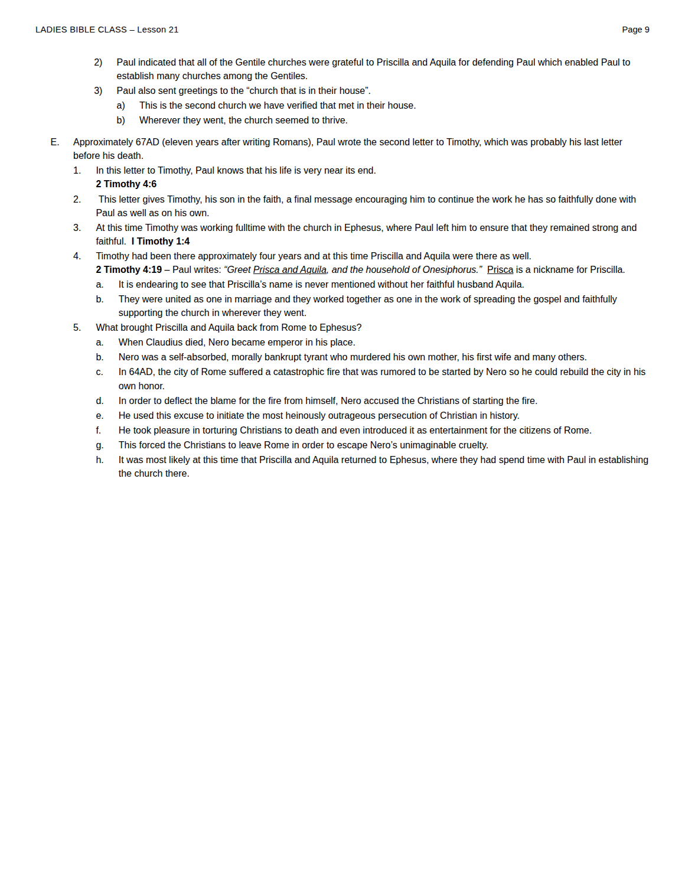LADIES BIBLE CLASS – Lesson 21 Page 9
2) Paul indicated that all of the Gentile churches were grateful to Priscilla and Aquila for defending Paul which enabled Paul to establish many churches among the Gentiles.
3) Paul also sent greetings to the “church that is in their house”.
a) This is the second church we have verified that met in their house.
b) Wherever they went, the church seemed to thrive.
E. Approximately 67AD (eleven years after writing Romans), Paul wrote the second letter to Timothy, which was probably his last letter before his death.
1. In this letter to Timothy, Paul knows that his life is very near its end.
2 Timothy 4:6
2. This letter gives Timothy, his son in the faith, a final message encouraging him to continue the work he has so faithfully done with Paul as well as on his own.
3. At this time Timothy was working fulltime with the church in Ephesus, where Paul left him to ensure that they remained strong and faithful. I Timothy 1:4
4. Timothy had been there approximately four years and at this time Priscilla and Aquila were there as well.
2 Timothy 4:19 – Paul writes: “Greet Prisca and Aquila, and the household of Onesiphorus.” Prisca is a nickname for Priscilla.
a. It is endearing to see that Priscilla’s name is never mentioned without her faithful husband Aquila.
b. They were united as one in marriage and they worked together as one in the work of spreading the gospel and faithfully supporting the church in wherever they went.
5. What brought Priscilla and Aquila back from Rome to Ephesus?
a. When Claudius died, Nero became emperor in his place.
b. Nero was a self-absorbed, morally bankrupt tyrant who murdered his own mother, his first wife and many others.
c. In 64AD, the city of Rome suffered a catastrophic fire that was rumored to be started by Nero so he could rebuild the city in his own honor.
d. In order to deflect the blame for the fire from himself, Nero accused the Christians of starting the fire.
e. He used this excuse to initiate the most heinously outrageous persecution of Christian in history.
f. He took pleasure in torturing Christians to death and even introduced it as entertainment for the citizens of Rome.
g. This forced the Christians to leave Rome in order to escape Nero’s unimaginable cruelty.
h. It was most likely at this time that Priscilla and Aquila returned to Ephesus, where they had spend time with Paul in establishing the church there.